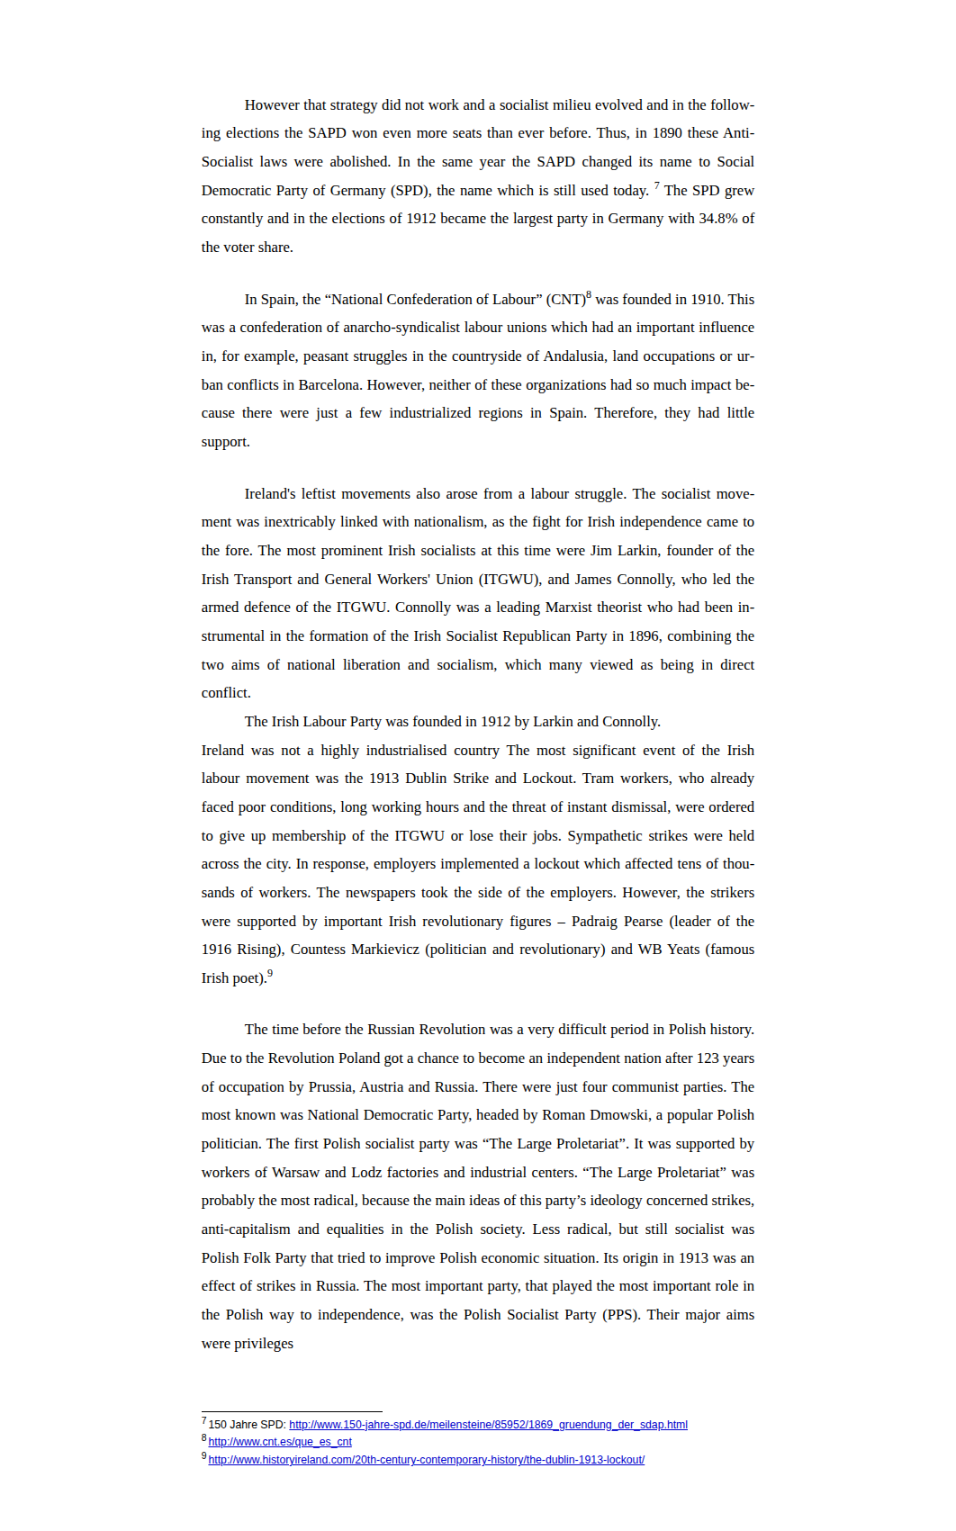However that strategy did not work and a socialist milieu evolved and in the following elections the SAPD won even more seats than ever before. Thus, in 1890 these Anti-Socialist laws were abolished. In the same year the SAPD changed its name to Social Democratic Party of Germany (SPD), the name which is still used today. 7 The SPD grew constantly and in the elections of 1912 became the largest party in Germany with 34.8% of the voter share.
In Spain, the “National Confederation of Labour” (CNT)8 was founded in 1910. This was a confederation of anarcho-syndicalist labour unions which had an important influence in, for example, peasant struggles in the countryside of Andalusia, land occupations or urban conflicts in Barcelona. However, neither of these organizations had so much impact because there were just a few industrialized regions in Spain. Therefore, they had little support.
Ireland's leftist movements also arose from a labour struggle. The socialist movement was inextricably linked with nationalism, as the fight for Irish independence came to the fore. The most prominent Irish socialists at this time were Jim Larkin, founder of the Irish Transport and General Workers' Union (ITGWU), and James Connolly, who led the armed defence of the ITGWU. Connolly was a leading Marxist theorist who had been instrumental in the formation of the Irish Socialist Republican Party in 1896, combining the two aims of national liberation and socialism, which many viewed as being in direct conflict.
The Irish Labour Party was founded in 1912 by Larkin and Connolly.
Ireland was not a highly industrialised country The most significant event of the Irish labour movement was the 1913 Dublin Strike and Lockout. Tram workers, who already faced poor conditions, long working hours and the threat of instant dismissal, were ordered to give up membership of the ITGWU or lose their jobs. Sympathetic strikes were held across the city. In response, employers implemented a lockout which affected tens of thousands of workers. The newspapers took the side of the employers. However, the strikers were supported by important Irish revolutionary figures – Padraig Pearse (leader of the 1916 Rising), Countess Markievicz (politician and revolutionary) and WB Yeats (famous Irish poet).9
The time before the Russian Revolution was a very difficult period in Polish history. Due to the Revolution Poland got a chance to become an independent nation after 123 years of occupation by Prussia, Austria and Russia. There were just four communist parties. The most known was National Democratic Party, headed by Roman Dmowski, a popular Polish politician. The first Polish socialist party was “The Large Proletariat”. It was supported by workers of Warsaw and Lodz factories and industrial centers. “The Large Proletariat” was probably the most radical, because the main ideas of this party’s ideology concerned strikes, anti-capitalism and equalities in the Polish society. Less radical, but still socialist was Polish Folk Party that tried to improve Polish economic situation. Its origin in 1913 was an effect of strikes in Russia. The most important party, that played the most important role in the Polish way to independence, was the Polish Socialist Party (PPS). Their major aims were privileges
7150 Jahre SPD: http://www.150-jahre-spd.de/meilensteine/85952/1869_gruendung_der_sdap.html
8http://www.cnt.es/que_es_cnt
9http://www.historyireland.com/20th-century-contemporary-history/the-dublin-1913-lockout/